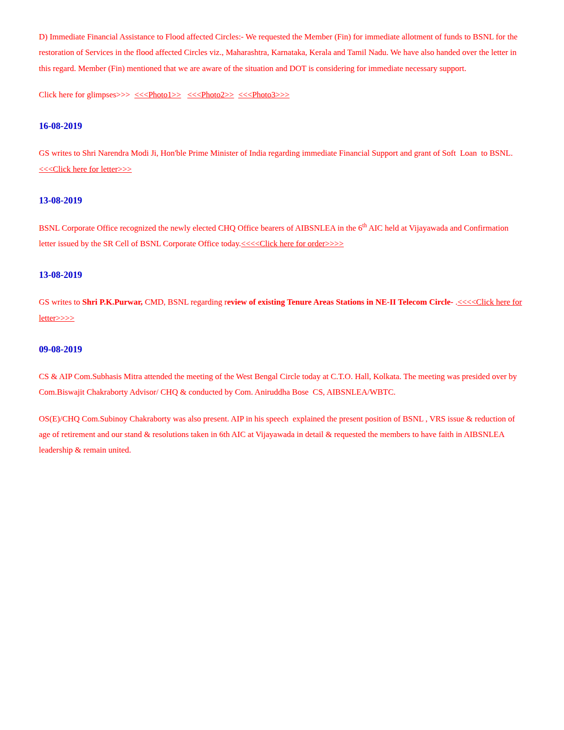D) Immediate Financial Assistance to Flood affected Circles:- We requested the Member (Fin) for immediate allotment of funds to BSNL for the restoration of Services in the flood affected Circles viz., Maharashtra, Karnataka, Kerala and Tamil Nadu. We have also handed over the letter in this regard. Member (Fin) mentioned that we are aware of the situation and DOT is considering for immediate necessary support.
Click here for glimpses>>> <<<Photo1>> <<<Photo2>> <<<Photo3>>>
16-08-2019
GS writes to Shri Narendra Modi Ji, Hon'ble Prime Minister of India regarding immediate Financial Support and grant of Soft Loan to BSNL. <<<Click here for letter>>>
13-08-2019
BSNL Corporate Office recognized the newly elected CHQ Office bearers of AIBSNLEA in the 6th AIC held at Vijayawada and Confirmation letter issued by the SR Cell of BSNL Corporate Office today.<<<<Click here for order>>>>
13-08-2019
GS writes to Shri P.K.Purwar, CMD, BSNL regarding review of existing Tenure Areas Stations in NE-II Telecom Circle- .<<<<Click here for letter>>>>
09-08-2019
CS & AIP Com.Subhasis Mitra attended the meeting of the West Bengal Circle today at C.T.O. Hall, Kolkata. The meeting was presided over by Com.Biswajit Chakraborty Advisor/ CHQ & conducted by Com. Aniruddha Bose CS, AIBSNLEA/WBTC.
OS(E)/CHQ Com.Subinoy Chakraborty was also present. AIP in his speech explained the present position of BSNL , VRS issue & reduction of age of retirement and our stand & resolutions taken in 6th AIC at Vijayawada in detail & requested the members to have faith in AIBSNLEA leadership & remain united.